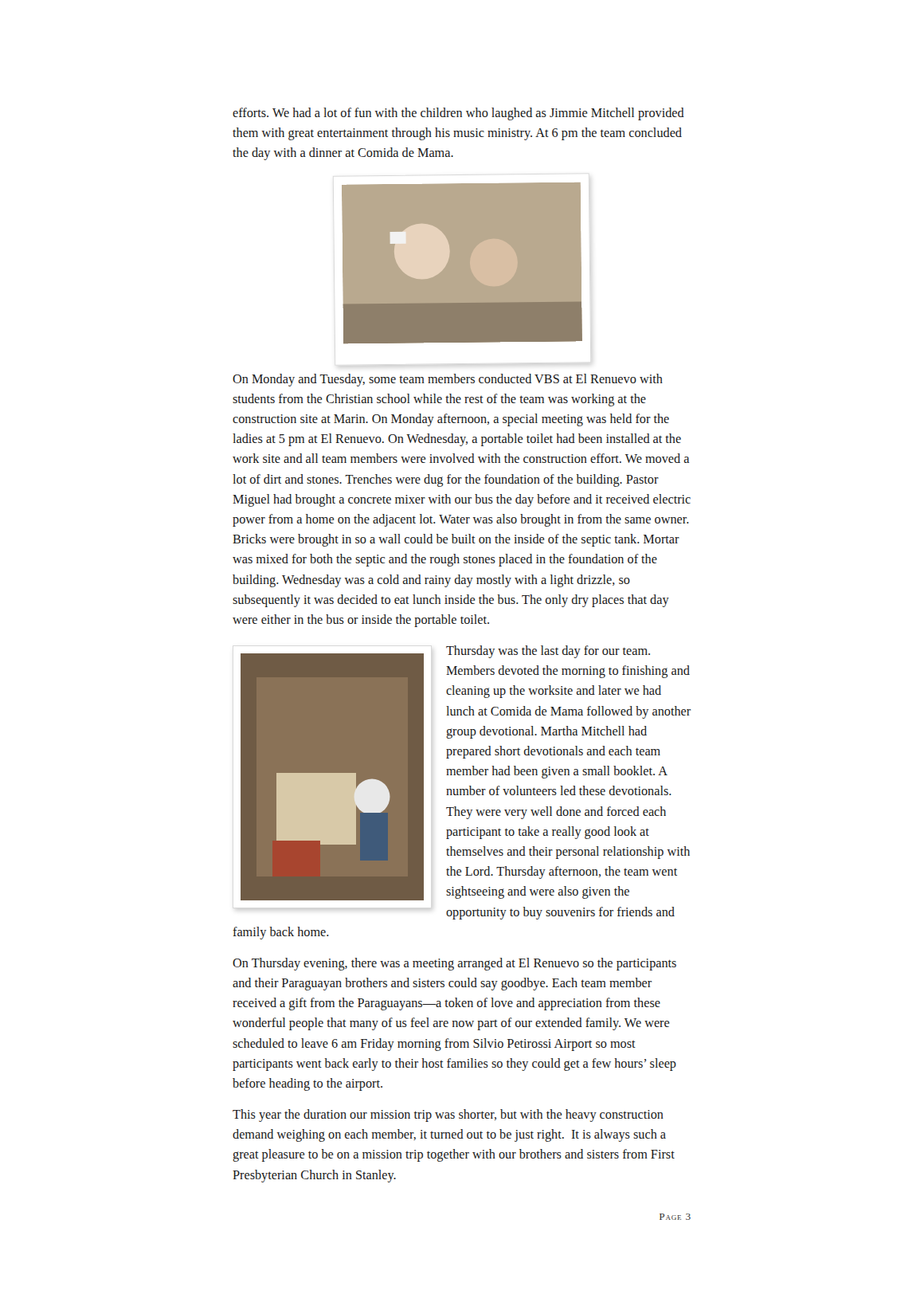efforts. We had a lot of fun with the children who laughed as Jimmie Mitchell provided them with great entertainment through his music ministry. At 6 pm the team concluded the day with a dinner at Comida de Mama.
On Monday and Tuesday, some team members conducted VBS at El Renuevo with students from the Christian school while the rest of the team was working at the construction site at Marin. On Monday afternoon, a special meeting was held for the ladies at 5 pm at El Renuevo. On Wednesday, a portable toilet had been installed at the work site and all team members were involved with the construction effort. We moved a lot of dirt and stones. Trenches were dug for the foundation of the building. Pastor Miguel had brought a concrete mixer with our bus the day before and it received electric power from a home on the adjacent lot. Water was also brought in from the same owner. Bricks were brought in so a wall could be built on the inside of the septic tank. Mortar was mixed for both the septic and the rough stones placed in the foundation of the building. Wednesday was a cold and rainy day mostly with a light drizzle, so subsequently it was decided to eat lunch inside the bus. The only dry places that day were either in the bus or inside the portable toilet.
Thursday was the last day for our team. Members devoted the morning to finishing and cleaning up the worksite and later we had lunch at Comida de Mama followed by another group devotional. Martha Mitchell had prepared short devotionals and each team member had been given a small booklet. A number of volunteers led these devotionals. They were very well done and forced each participant to take a really good look at themselves and their personal relationship with the Lord. Thursday afternoon, the team went sightseeing and were also given the opportunity to buy souvenirs for friends and family back home.
On Thursday evening, there was a meeting arranged at El Renuevo so the participants and their Paraguayan brothers and sisters could say goodbye. Each team member received a gift from the Paraguayans—a token of love and appreciation from these wonderful people that many of us feel are now part of our extended family. We were scheduled to leave 6 am Friday morning from Silvio Petirossi Airport so most participants went back early to their host families so they could get a few hours’ sleep before heading to the airport.
This year the duration our mission trip was shorter, but with the heavy construction demand weighing on each member, it turned out to be just right. It is always such a great pleasure to be on a mission trip together with our brothers and sisters from First Presbyterian Church in Stanley.
Page 3